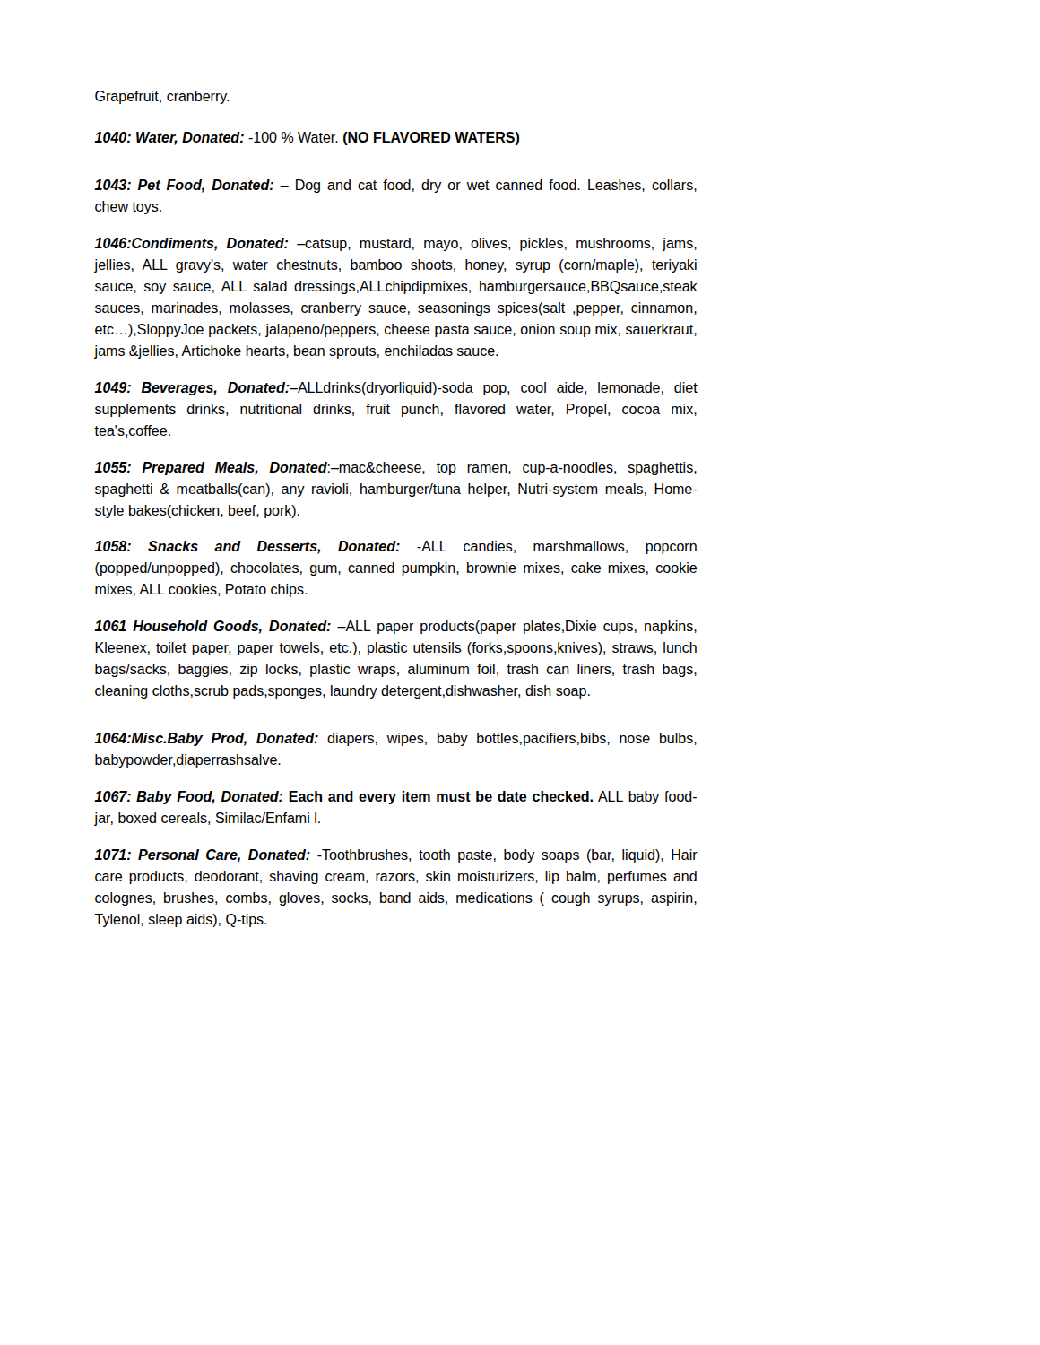Grapefruit, cranberry.
1040: Water, Donated: -100 % Water. (NO FLAVORED WATERS)
1043: Pet Food, Donated: – Dog and cat food, dry or wet canned food. Leashes, collars, chew toys.
1046:Condiments, Donated: –catsup, mustard, mayo, olives, pickles, mushrooms, jams, jellies, ALL gravy's, water chestnuts, bamboo shoots, honey, syrup (corn/maple), teriyaki sauce, soy sauce, ALL salad dressings,ALLchipdipmixes, hamburgersauce,BBQsauce,steak sauces, marinades, molasses, cranberry sauce, seasonings spices(salt ,pepper, cinnamon, etc…),SloppyJoe packets, jalapeno/peppers, cheese pasta sauce, onion soup mix, sauerkraut, jams &jellies, Artichoke hearts, bean sprouts, enchiladas sauce.
1049: Beverages, Donated:–ALLdrinks(dryorliquid)-soda pop, cool aide, lemonade, diet supplements drinks, nutritional drinks, fruit punch, flavored water, Propel, cocoa mix, tea's,coffee.
1055: Prepared Meals, Donated:–mac&cheese, top ramen, cup-a-noodles, spaghettis, spaghetti & meatballs(can), any ravioli, hamburger/tuna helper, Nutri-system meals, Home-style bakes(chicken, beef, pork).
1058: Snacks and Desserts, Donated: -ALL candies, marshmallows, popcorn (popped/unpopped), chocolates, gum, canned pumpkin, brownie mixes, cake mixes, cookie mixes, ALL cookies, Potato chips.
1061 Household Goods, Donated: –ALL paper products(paper plates,Dixie cups, napkins, Kleenex, toilet paper, paper towels, etc.), plastic utensils (forks,spoons,knives), straws, lunch bags/sacks, baggies, zip locks, plastic wraps, aluminum foil, trash can liners, trash bags, cleaning cloths,scrub pads,sponges, laundry detergent,dishwasher, dish soap.
1064:Misc.Baby Prod, Donated: diapers, wipes, baby bottles,pacifiers,bibs, nose bulbs, babypowder,diaperrashsalve.
1067: Baby Food, Donated: Each and every item must be date checked. ALL baby food-jar, boxed cereals, Similac/Enfami l.
1071: Personal Care, Donated: -Toothbrushes, tooth paste, body soaps (bar, liquid), Hair care products, deodorant, shaving cream, razors, skin moisturizers, lip balm, perfumes and colognes, brushes, combs, gloves, socks, band aids, medications ( cough syrups, aspirin, Tylenol, sleep aids), Q-tips.